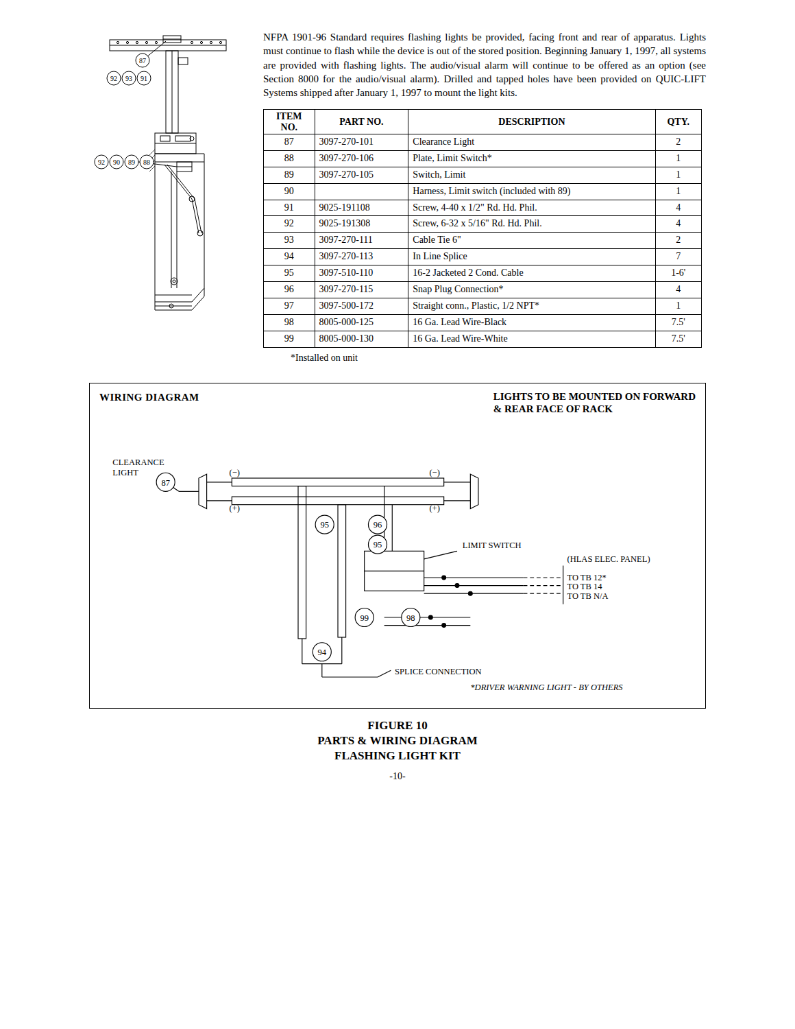87 92 93 91 92 90 89 88
NFPA 1901-96 Standard requires flashing lights be provided, facing front and rear of apparatus. Lights must continue to flash while the device is out of the stored position. Beginning January 1, 1997, all systems are provided with flashing lights. The audio/visual alarm will continue to be offered as an option (see Section 8000 for the audio/visual alarm). Drilled and tapped holes have been provided on QUIC-LIFT Systems shipped after January 1, 1997 to mount the light kits.
| ITEM NO. | PART NO. | DESCRIPTION | QTY. |
| --- | --- | --- | --- |
| 87 | 3097-270-101 | Clearance Light | 2 |
| 88 | 3097-270-106 | Plate, Limit Switch* | 1 |
| 89 | 3097-270-105 | Switch, Limit | 1 |
| 90 | | Harness, Limit switch (included with 89) | 1 |
| 91 | 9025-191108 | Screw, 4-40 x 1/2" Rd. Hd. Phil. | 4 |
| 92 | 9025-191308 | Screw, 6-32 x 5/16" Rd. Hd. Phil. | 4 |
| 93 | 3097-270-111 | Cable Tie 6" | 2 |
| 94 | 3097-270-113 | In Line Splice | 7 |
| 95 | 3097-510-110 | 16-2 Jacketed 2 Cond. Cable | 1-6' |
| 96 | 3097-270-115 | Snap Plug Connection* | 4 |
| 97 | 3097-500-172 | Straight conn., Plastic, 1/2 NPT* | 1 |
| 98 | 8005-000-125 | 16 Ga. Lead Wire-Black | 7.5' |
| 99 | 8005-000-130 | 16 Ga. Lead Wire-White | 7.5' |
*Installed on unit
WIRING DIAGRAM
LIGHTS TO BE MOUNTED ON FORWARD
& REAR FACE OF RACK
87 95 96 95 99 98 94 CLEARANCE LIGHT (−) (+) (−) (+) LIMIT SWITCH (HLAS ELEC. PANEL) TO TB 12* TO TB 14 TO TB N/A SPLICE CONNECTION *DRIVER WARNING LIGHT - BY OTHERS
FIGURE 10
PARTS & WIRING DIAGRAM
FLASHING LIGHT KIT
-10-